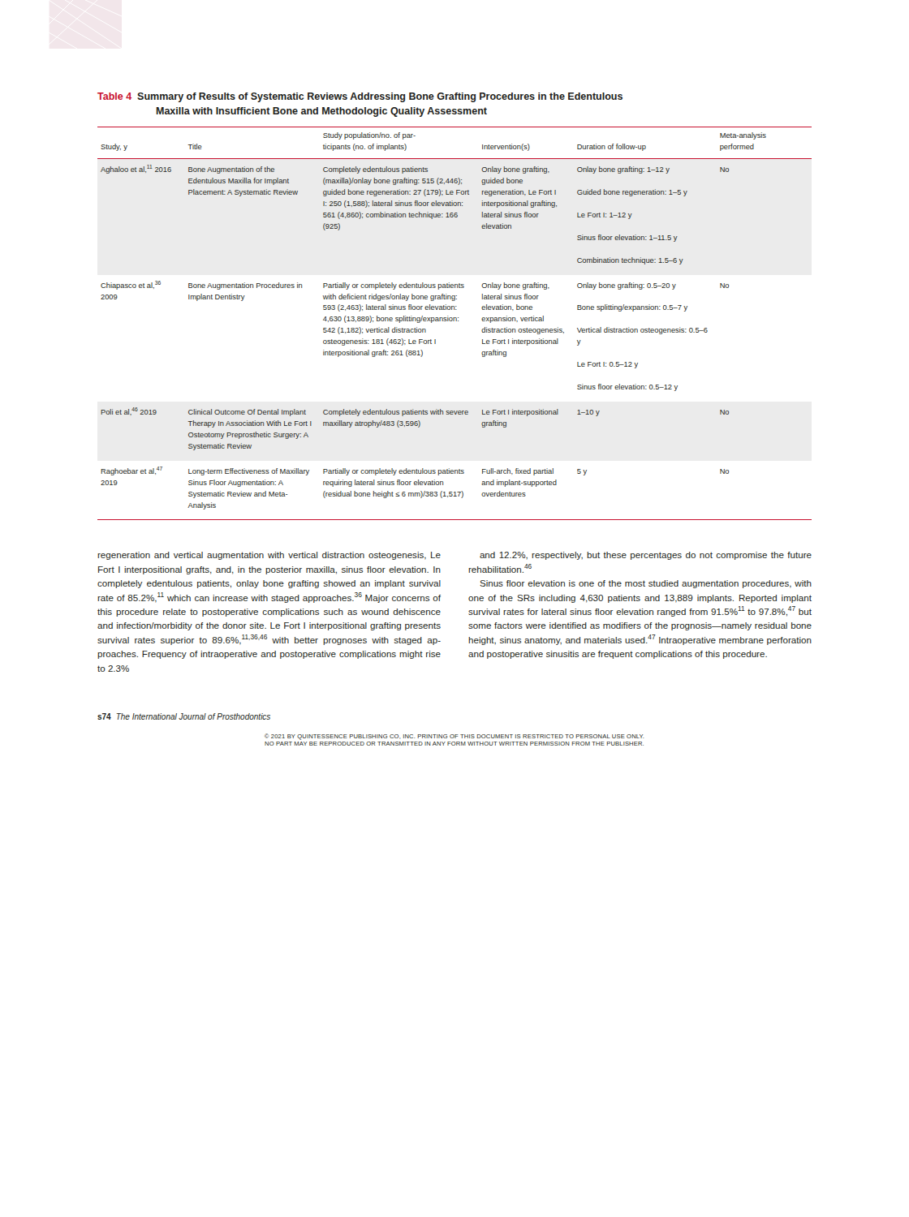Table 4 Summary of Results of Systematic Reviews Addressing Bone Grafting Procedures in the Edentulous Maxilla with Insufficient Bone and Methodologic Quality Assessment
| Study, y | Title | Study population/no. of par- ticipants (no. of implants) | Intervention(s) | Duration of follow-up | Meta-analysis performed |
| --- | --- | --- | --- | --- | --- |
| Aghaloo et al, 11 2016 | Bone Augmentation of the Edentulous Maxilla for Implant Placement: A Systematic Review | Completely edentulous patients (maxilla)/onlay bone grafting: 515 (2,446); guided bone regeneration: 27 (179); Le Fort I: 250 (1,588); lateral sinus floor elevation: 561 (4,860); combination technique: 166 (925) | Onlay bone grafting, guided bone regeneration, Le Fort I interpositional grafting, lateral sinus floor elevation | Onlay bone grafting: 1–12 y Guided bone regeneration: 1–5 y Le Fort I: 1–12 y Sinus floor elevation: 1–11.5 y Combination technique: 1.5–6 y | No |
| Chiapasco et al, 36 2009 | Bone Augmentation Procedures in Implant Dentistry | Partially or completely edentulous patients with deficient ridges/onlay bone grafting: 593 (2,463); lateral sinus floor elevation: 4,630 (13,889); bone splitting/expansion: 542 (1,182); vertical distraction osteogenesis: 181 (462); Le Fort I interpositional graft: 261 (881) | Onlay bone grafting, lateral sinus floor elevation, bone expansion, vertical distraction osteogenesis, Le Fort I interpositional grafting | Onlay bone grafting: 0.5–20 y Bone splitting/expansion: 0.5–7 y Vertical distraction osteogenesis: 0.5–6 y Le Fort I: 0.5–12 y Sinus floor elevation: 0.5–12 y | No |
| Poli et al, 46 2019 | Clinical Outcome Of Dental Implant Therapy In Association With Le Fort I Osteotomy Preprosthetic Surgery: A Systematic Review | Completely edentulous patients with severe maxillary atrophy/483 (3,596) | Le Fort I interpositional grafting | 1–10 y | No |
| Raghoebar et al, 47 2019 | Long-term Effectiveness of Maxillary Sinus Floor Augmentation: A Systematic Review and Meta-Analysis | Partially or completely edentulous patients requiring lateral sinus floor elevation (residual bone height ≤ 6 mm)/383 (1,517) | Full-arch, fixed partial and implant-supported overdentures | 5 y | No |
regeneration and vertical augmentation with vertical distraction osteogenesis, Le Fort I interpositional grafts, and, in the posterior maxilla, sinus floor elevation. In completely edentulous patients, onlay bone grafting showed an implant survival rate of 85.2%,11 which can increase with staged approaches.36 Major concerns of this procedure relate to postoperative complications such as wound dehiscence and infection/morbidity of the donor site. Le Fort I interpositional grafting presents survival rates superior to 89.6%,11,36,46 with better prognoses with staged approaches. Frequency of intraoperative and postoperative complications might rise to 2.3%
and 12.2%, respectively, but these percentages do not compromise the future rehabilitation.46
Sinus floor elevation is one of the most studied augmentation procedures, with one of the SRs including 4,630 patients and 13,889 implants. Reported implant survival rates for lateral sinus floor elevation ranged from 91.5%11 to 97.8%,47 but some factors were identified as modifiers of the prognosis—namely residual bone height, sinus anatomy, and materials used.47 Intraoperative membrane perforation and postoperative sinusitis are frequent complications of this procedure.
s74 The International Journal of Prosthodontics
© 2021 BY QUINTESSENCE PUBLISHING CO, INC. PRINTING OF THIS DOCUMENT IS RESTRICTED TO PERSONAL USE ONLY. NO PART MAY BE REPRODUCED OR TRANSMITTED IN ANY FORM WITHOUT WRITTEN PERMISSION FROM THE PUBLISHER.